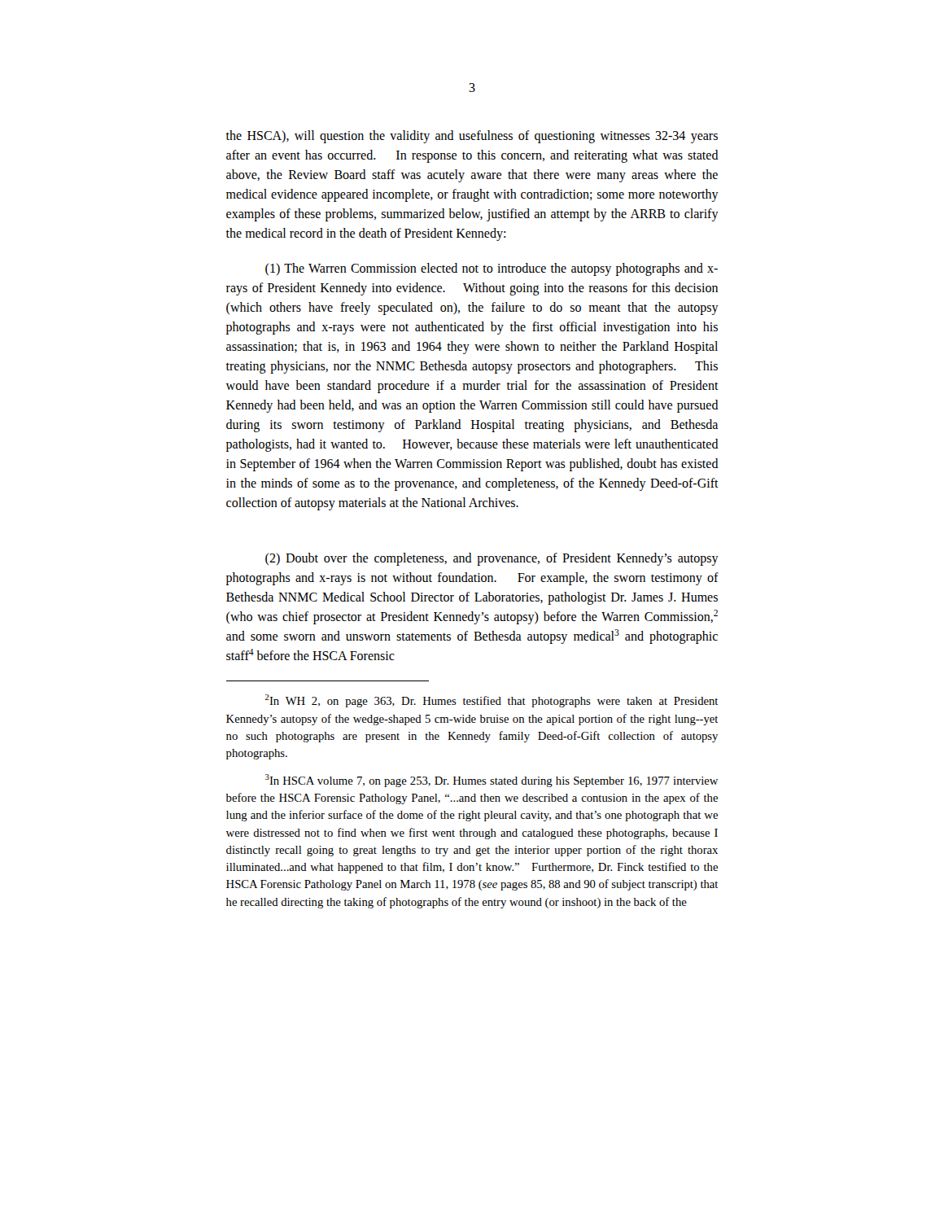3
the HSCA), will question the validity and usefulness of questioning witnesses 32-34 years after an event has occurred. In response to this concern, and reiterating what was stated above, the Review Board staff was acutely aware that there were many areas where the medical evidence appeared incomplete, or fraught with contradiction; some more noteworthy examples of these problems, summarized below, justified an attempt by the ARRB to clarify the medical record in the death of President Kennedy:
(1) The Warren Commission elected not to introduce the autopsy photographs and x-rays of President Kennedy into evidence. Without going into the reasons for this decision (which others have freely speculated on), the failure to do so meant that the autopsy photographs and x-rays were not authenticated by the first official investigation into his assassination; that is, in 1963 and 1964 they were shown to neither the Parkland Hospital treating physicians, nor the NNMC Bethesda autopsy prosectors and photographers. This would have been standard procedure if a murder trial for the assassination of President Kennedy had been held, and was an option the Warren Commission still could have pursued during its sworn testimony of Parkland Hospital treating physicians, and Bethesda pathologists, had it wanted to. However, because these materials were left unauthenticated in September of 1964 when the Warren Commission Report was published, doubt has existed in the minds of some as to the provenance, and completeness, of the Kennedy Deed-of-Gift collection of autopsy materials at the National Archives.
(2) Doubt over the completeness, and provenance, of President Kennedy’s autopsy photographs and x-rays is not without foundation. For example, the sworn testimony of Bethesda NNMC Medical School Director of Laboratories, pathologist Dr. James J. Humes (who was chief prosector at President Kennedy’s autopsy) before the Warren Commission,2 and some sworn and unsworn statements of Bethesda autopsy medical3 and photographic staff4 before the HSCA Forensic
2In WH 2, on page 363, Dr. Humes testified that photographs were taken at President Kennedy’s autopsy of the wedge-shaped 5 cm-wide bruise on the apical portion of the right lung--yet no such photographs are present in the Kennedy family Deed-of-Gift collection of autopsy photographs.
3In HSCA volume 7, on page 253, Dr. Humes stated during his September 16, 1977 interview before the HSCA Forensic Pathology Panel, “...and then we described a contusion in the apex of the lung and the inferior surface of the dome of the right pleural cavity, and that’s one photograph that we were distressed not to find when we first went through and catalogued these photographs, because I distinctly recall going to great lengths to try and get the interior upper portion of the right thorax illuminated...and what happened to that film, I don’t know.” Furthermore, Dr. Finck testified to the HSCA Forensic Pathology Panel on March 11, 1978 (see pages 85, 88 and 90 of subject transcript) that he recalled directing the taking of photographs of the entry wound (or inshoot) in the back of the